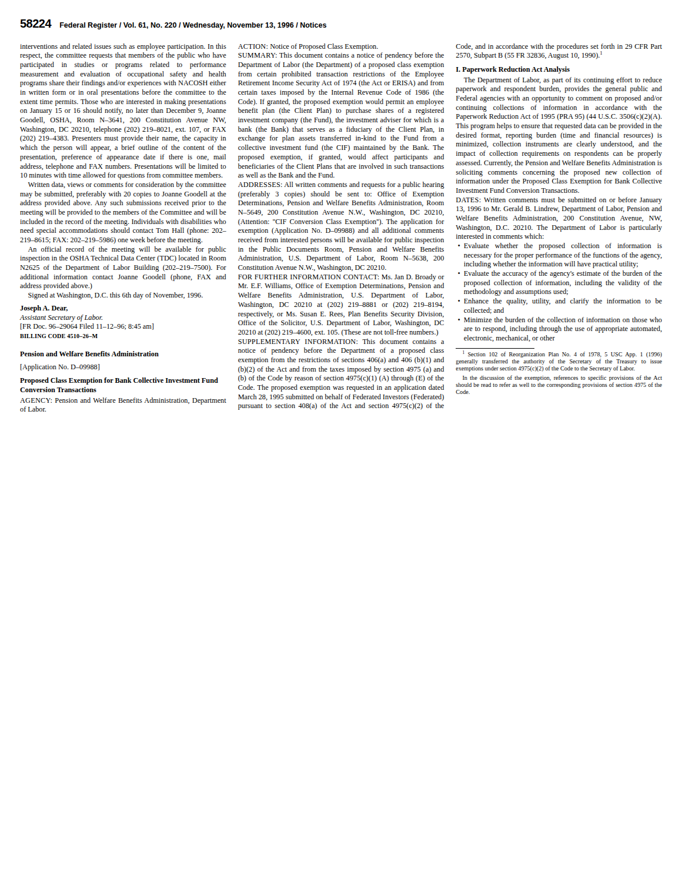58224
Federal Register / Vol. 61, No. 220 / Wednesday, November 13, 1996 / Notices
interventions and related issues such as employee participation. In this respect, the committee requests that members of the public who have participated in studies or programs related to performance measurement and evaluation of occupational safety and health programs share their findings and/or experiences with NACOSH either in written form or in oral presentations before the committee to the extent time permits. Those who are interested in making presentations on January 15 or 16 should notify, no later than December 9, Joanne Goodell, OSHA, Room N–3641, 200 Constitution Avenue NW, Washington, DC 20210, telephone (202) 219–8021, ext. 107, or FAX (202) 219–4383. Presenters must provide their name, the capacity in which the person will appear, a brief outline of the content of the presentation, preference of appearance date if there is one, mail address, telephone and FAX numbers. Presentations will be limited to 10 minutes with time allowed for questions from committee members.
Written data, views or comments for consideration by the committee may be submitted, preferably with 20 copies to Joanne Goodell at the address provided above. Any such submissions received prior to the meeting will be provided to the members of the Committee and will be included in the record of the meeting. Individuals with disabilities who need special accommodations should contact Tom Hall (phone: 202–219–8615; FAX: 202–219–5986) one week before the meeting.
An official record of the meeting will be available for public inspection in the OSHA Technical Data Center (TDC) located in Room N2625 of the Department of Labor Building (202–219–7500). For additional information contact Joanne Goodell (phone, FAX and address provided above.)
Signed at Washington, D.C. this 6th day of November, 1996.
Joseph A. Dear,
Assistant Secretary of Labor.
[FR Doc. 96–29064 Filed 11–12–96; 8:45 am]
BILLING CODE 4510–26–M
Pension and Welfare Benefits Administration
[Application No. D–09988]
Proposed Class Exemption for Bank Collective Investment Fund Conversion Transactions
AGENCY: Pension and Welfare Benefits Administration, Department of Labor.
ACTION: Notice of Proposed Class Exemption.
SUMMARY: This document contains a notice of pendency before the Department of Labor (the Department) of a proposed class exemption from certain prohibited transaction restrictions of the Employee Retirement Income Security Act of 1974 (the Act or ERISA) and from certain taxes imposed by the Internal Revenue Code of 1986 (the Code). If granted, the proposed exemption would permit an employee benefit plan (the Client Plan) to purchase shares of a registered investment company (the Fund), the investment adviser for which is a bank (the Bank) that serves as a fiduciary of the Client Plan, in exchange for plan assets transferred in-kind to the Fund from a collective investment fund (the CIF) maintained by the Bank. The proposed exemption, if granted, would affect participants and beneficiaries of the Client Plans that are involved in such transactions as well as the Bank and the Fund.
ADDRESSES: All written comments and requests for a public hearing (preferably 3 copies) should be sent to: Office of Exemption Determinations, Pension and Welfare Benefits Administration, Room N–5649, 200 Constitution Avenue N.W., Washington, DC 20210, (Attention: ''CIF Conversion Class Exemption''). The application for exemption (Application No. D–09988) and all additional comments received from interested persons will be available for public inspection in the Public Documents Room, Pension and Welfare Benefits Administration, U.S. Department of Labor, Room N–5638, 200 Constitution Avenue N.W., Washington, DC 20210.
FOR FURTHER INFORMATION CONTACT: Ms. Jan D. Broady or Mr. E.F. Williams, Office of Exemption Determinations, Pension and Welfare Benefits Administration, U.S. Department of Labor, Washington, DC 20210 at (202) 219–8881 or (202) 219–8194, respectively, or Ms. Susan E. Rees, Plan Benefits Security Division, Office of the Solicitor, U.S. Department of Labor, Washington, DC 20210 at (202) 219–4600, ext. 105. (These are not toll-free numbers.)
SUPPLEMENTARY INFORMATION: This document contains a notice of pendency before the Department of a proposed class exemption from the restrictions of sections 406(a) and 406 (b)(1) and (b)(2) of the Act and from the taxes imposed by section 4975 (a) and (b) of the Code by reason of section 4975(c)(1) (A) through (E) of the Code. The proposed exemption was requested in an application dated March 28, 1995 submitted on behalf of Federated Investors (Federated) pursuant to section 408(a) of the Act and section 4975(c)(2) of the Code, and in accordance with the procedures set forth in 29 CFR Part 2570, Subpart B (55 FR 32836, August 10, 1990).1
I. Paperwork Reduction Act Analysis
The Department of Labor, as part of its continuing effort to reduce paperwork and respondent burden, provides the general public and Federal agencies with an opportunity to comment on proposed and/or continuing collections of information in accordance with the Paperwork Reduction Act of 1995 (PRA 95) (44 U.S.C. 3506(c)(2)(A). This program helps to ensure that requested data can be provided in the desired format, reporting burden (time and financial resources) is minimized, collection instruments are clearly understood, and the impact of collection requirements on respondents can be properly assessed. Currently, the Pension and Welfare Benefits Administration is soliciting comments concerning the proposed new collection of information under the Proposed Class Exemption for Bank Collective Investment Fund Conversion Transactions.
DATES: Written comments must be submitted on or before January 13, 1996 to Mr. Gerald B. Lindrew, Department of Labor, Pension and Welfare Benefits Administration, 200 Constitution Avenue, NW, Washington, D.C. 20210. The Department of Labor is particularly interested in comments which:
Evaluate whether the proposed collection of information is necessary for the proper performance of the functions of the agency, including whether the information will have practical utility;
Evaluate the accuracy of the agency's estimate of the burden of the proposed collection of information, including the validity of the methodology and assumptions used;
Enhance the quality, utility, and clarify the information to be collected; and
Minimize the burden of the collection of information on those who are to respond, including through the use of appropriate automated, electronic, mechanical, or other
1 Section 102 of Reorganization Plan No. 4 of 1978, 5 USC App. 1 (1996) generally transferred the authority of the Secretary of the Treasury to issue exemptions under section 4975(c)(2) of the Code to the Secretary of Labor.
In the discussion of the exemption, references to specific provisions of the Act should be read to refer as well to the corresponding provisions of section 4975 of the Code.